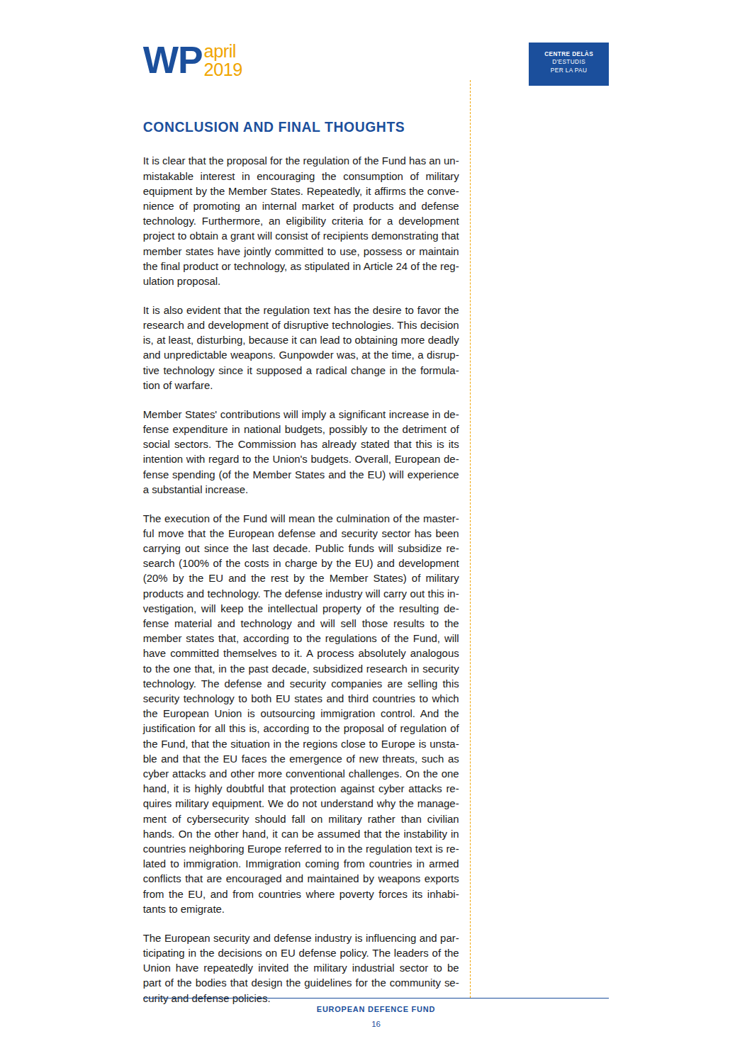WP april2019
CENTRE DELÀS
D'ESTUDIS
PER LA PAU
Conclusion and final thoughts
It is clear that the proposal for the regulation of the Fund has an unmistakable interest in encouraging the consumption of military equipment by the Member States. Repeatedly, it affirms the convenience of promoting an internal market of products and defense technology. Furthermore, an eligibility criteria for a development project to obtain a grant will consist of recipients demonstrating that member states have jointly committed to use, possess or maintain the final product or technology, as stipulated in Article 24 of the regulation proposal.
It is also evident that the regulation text has the desire to favor the research and development of disruptive technologies. This decision is, at least, disturbing, because it can lead to obtaining more deadly and unpredictable weapons. Gunpowder was, at the time, a disruptive technology since it supposed a radical change in the formulation of warfare.
Member States' contributions will imply a significant increase in defense expenditure in national budgets, possibly to the detriment of social sectors. The Commission has already stated that this is its intention with regard to the Union's budgets. Overall, European defense spending (of the Member States and the EU) will experience a substantial increase.
The execution of the Fund will mean the culmination of the masterful move that the European defense and security sector has been carrying out since the last decade. Public funds will subsidize research (100% of the costs in charge by the EU) and development (20% by the EU and the rest by the Member States) of military products and technology. The defense industry will carry out this investigation, will keep the intellectual property of the resulting defense material and technology and will sell those results to the member states that, according to the regulations of the Fund, will have committed themselves to it. A process absolutely analogous to the one that, in the past decade, subsidized research in security technology. The defense and security companies are selling this security technology to both EU states and third countries to which the European Union is outsourcing immigration control. And the justification for all this is, according to the proposal of regulation of the Fund, that the situation in the regions close to Europe is unstable and that the EU faces the emergence of new threats, such as cyber attacks and other more conventional challenges. On the one hand, it is highly doubtful that protection against cyber attacks requires military equipment. We do not understand why the management of cybersecurity should fall on military rather than civilian hands. On the other hand, it can be assumed that the instability in countries neighboring Europe referred to in the regulation text is related to immigration. Immigration coming from countries in armed conflicts that are encouraged and maintained by weapons exports from the EU, and from countries where poverty forces its inhabitants to emigrate.
The European security and defense industry is influencing and participating in the decisions on EU defense policy. The leaders of the Union have repeatedly invited the military industrial sector to be part of the bodies that design the guidelines for the community security and defense policies.
European Defence Fund
16